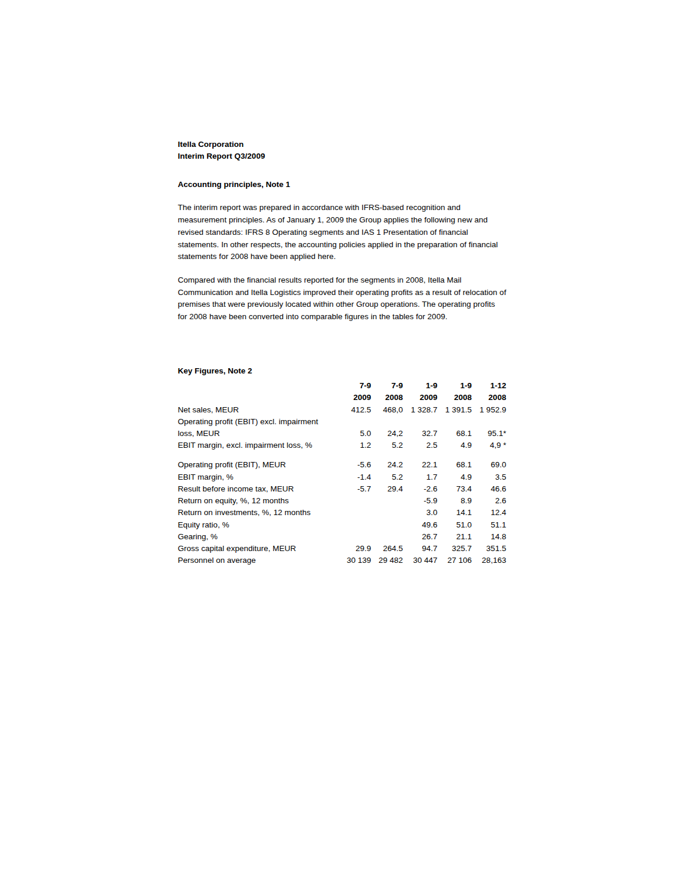Itella Corporation
Interim Report Q3/2009
Accounting principles, Note 1
The interim report was prepared in accordance with IFRS-based recognition and measurement principles. As of January 1, 2009 the Group applies the following new and revised standards: IFRS 8 Operating segments and IAS 1 Presentation of financial statements. In other respects, the accounting policies applied in the preparation of financial statements for 2008 have been applied here.
Compared with the financial results reported for the segments in 2008, Itella Mail Communication and Itella Logistics improved their operating profits as a result of relocation of premises that were previously located within other Group operations. The operating profits for 2008 have been converted into comparable figures in the tables for 2009.
Key Figures, Note 2
| | 7-9 | 7-9 | 1-9 | 1-9 | 1-12 |
| --- | --- | --- | --- | --- | --- |
| | 2009 | 2008 | 2009 | 2008 | 2008 |
| Net sales, MEUR | 412.5 | 468,0 | 1 328.7 | 1 391.5 | 1 952.9 |
| Operating profit (EBIT) excl. impairment | | | | | |
| loss, MEUR | 5.0 | 24,2 | 32.7 | 68.1 | 95.1* |
| EBIT margin, excl. impairment loss, % | 1.2 | 5.2 | 2.5 | 4.9 | 4,9 * |
| Operating profit (EBIT), MEUR | -5.6 | 24.2 | 22.1 | 68.1 | 69.0 |
| EBIT margin, % | -1.4 | 5.2 | 1.7 | 4.9 | 3.5 |
| Result before income tax, MEUR | -5.7 | 29.4 | -2.6 | 73.4 | 46.6 |
| Return on equity, %, 12 months | | | -5.9 | 8.9 | 2.6 |
| Return on investments, %, 12 months | | | 3.0 | 14.1 | 12.4 |
| Equity ratio, % | | | 49.6 | 51.0 | 51.1 |
| Gearing, % | | | 26.7 | 21.1 | 14.8 |
| Gross capital expenditure, MEUR | 29.9 | 264.5 | 94.7 | 325.7 | 351.5 |
| Personnel on average | 30 139 | 29 482 | 30 447 | 27 106 | 28,163 |